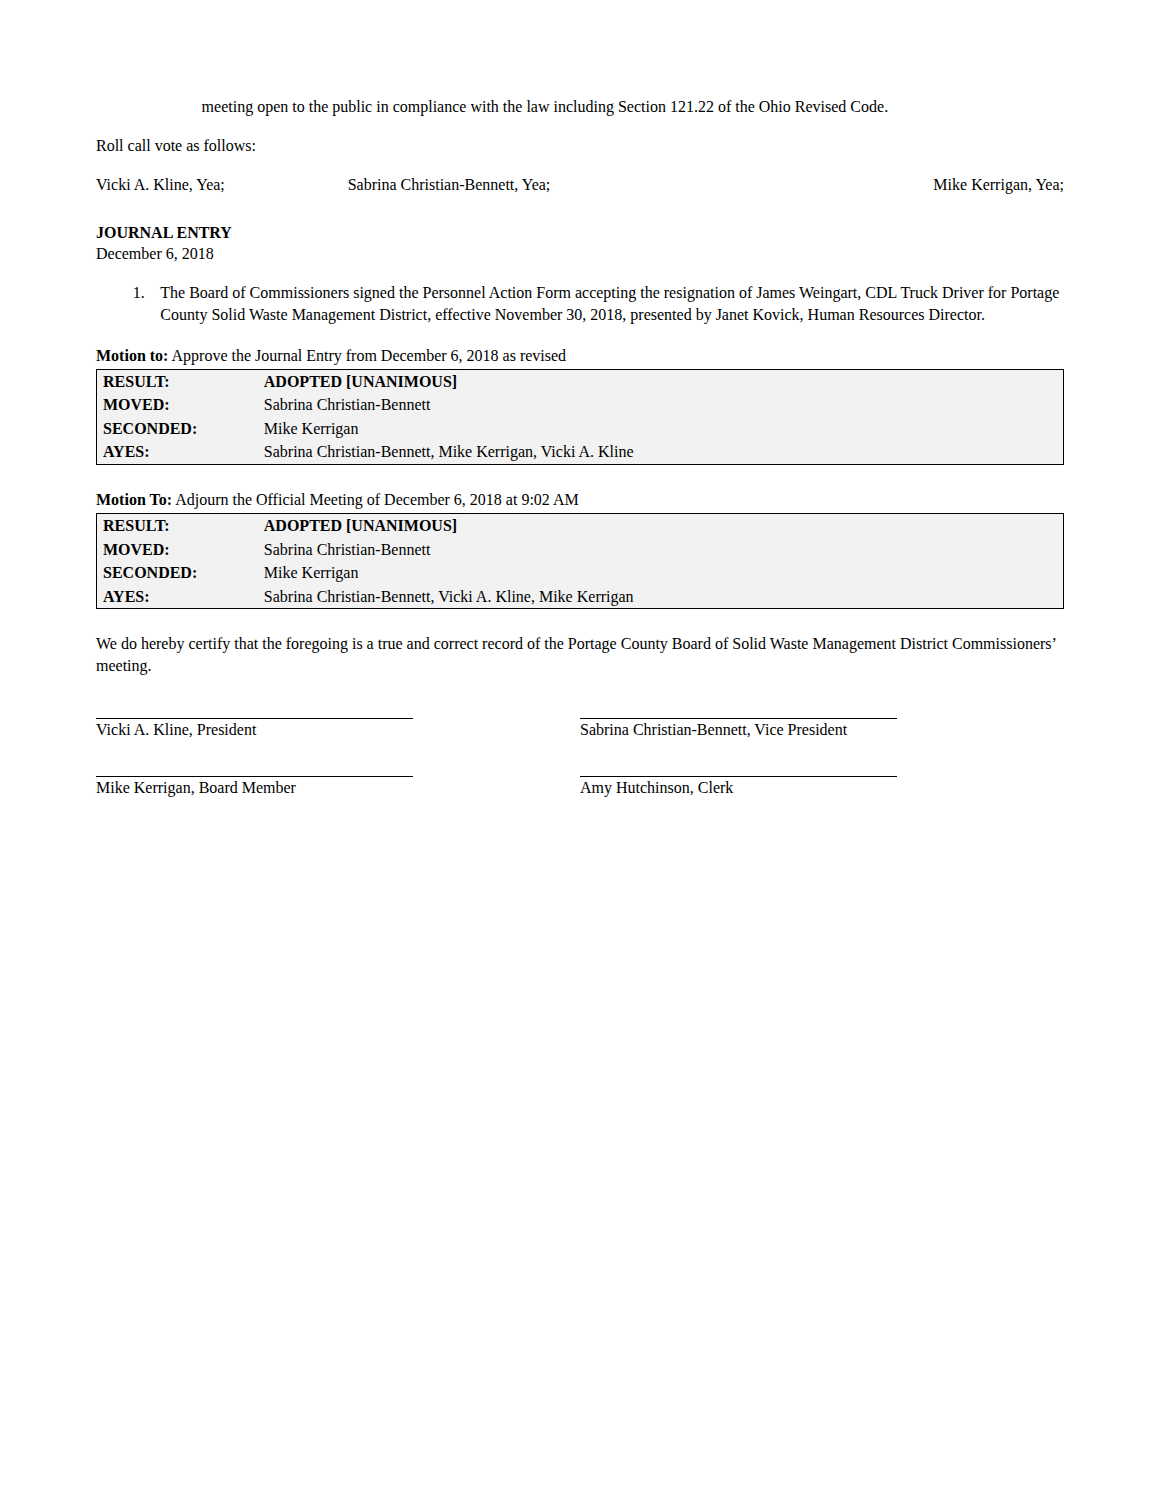meeting open to the public in compliance with the law including Section 121.22 of the Ohio Revised Code.
Roll call vote as follows:
| Vicki A. Kline, Yea; | Sabrina Christian-Bennett, Yea; | Mike Kerrigan, Yea; |
JOURNAL ENTRY
December 6, 2018
The Board of Commissioners signed the Personnel Action Form accepting the resignation of James Weingart, CDL Truck Driver for Portage County Solid Waste Management District, effective November 30, 2018, presented by Janet Kovick, Human Resources Director.
Motion to: Approve the Journal Entry from December 6, 2018 as revised
| RESULT: | ADOPTED [UNANIMOUS] |
| MOVED: | Sabrina Christian-Bennett |
| SECONDED: | Mike Kerrigan |
| AYES: | Sabrina Christian-Bennett, Mike Kerrigan, Vicki A. Kline |
Motion To: Adjourn the Official Meeting of December 6, 2018 at 9:02 AM
| RESULT: | ADOPTED [UNANIMOUS] |
| MOVED: | Sabrina Christian-Bennett |
| SECONDED: | Mike Kerrigan |
| AYES: | Sabrina Christian-Bennett, Vicki A. Kline, Mike Kerrigan |
We do hereby certify that the foregoing is a true and correct record of the Portage County Board of Solid Waste Management District Commissioners’ meeting.
| Vicki A. Kline, President | Sabrina Christian-Bennett, Vice President |
| Mike Kerrigan, Board Member | Amy Hutchinson, Clerk |